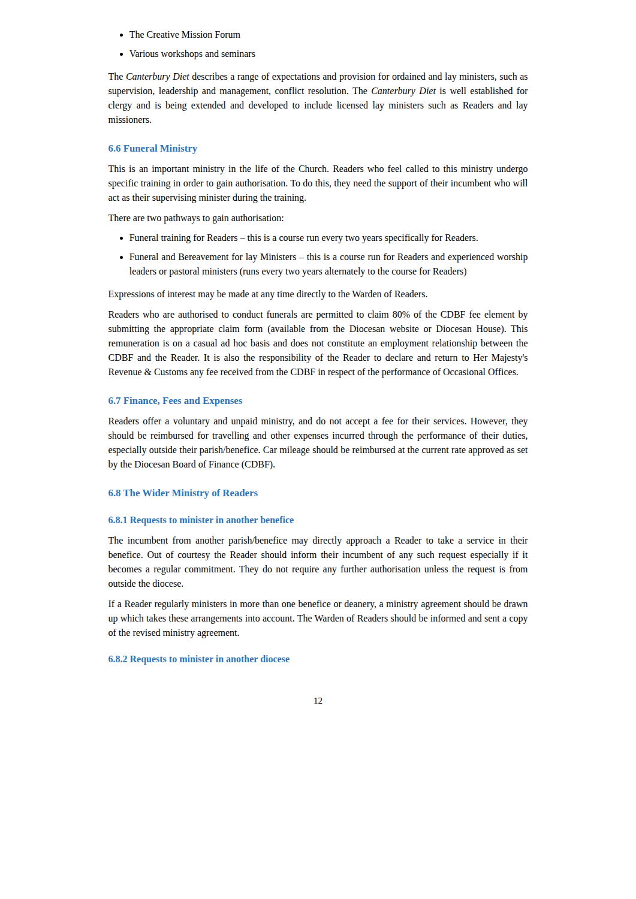The Creative Mission Forum
Various workshops and seminars
The Canterbury Diet describes a range of expectations and provision for ordained and lay ministers, such as supervision, leadership and management, conflict resolution. The Canterbury Diet is well established for clergy and is being extended and developed to include licensed lay ministers such as Readers and lay missioners.
6.6 Funeral Ministry
This is an important ministry in the life of the Church. Readers who feel called to this ministry undergo specific training in order to gain authorisation. To do this, they need the support of their incumbent who will act as their supervising minister during the training.
There are two pathways to gain authorisation:
Funeral training for Readers – this is a course run every two years specifically for Readers.
Funeral and Bereavement for lay Ministers – this is a course run for Readers and experienced worship leaders or pastoral ministers (runs every two years alternately to the course for Readers)
Expressions of interest may be made at any time directly to the Warden of Readers.
Readers who are authorised to conduct funerals are permitted to claim 80% of the CDBF fee element by submitting the appropriate claim form (available from the Diocesan website or Diocesan House). This remuneration is on a casual ad hoc basis and does not constitute an employment relationship between the CDBF and the Reader. It is also the responsibility of the Reader to declare and return to Her Majesty's Revenue & Customs any fee received from the CDBF in respect of the performance of Occasional Offices.
6.7 Finance, Fees and Expenses
Readers offer a voluntary and unpaid ministry, and do not accept a fee for their services. However, they should be reimbursed for travelling and other expenses incurred through the performance of their duties, especially outside their parish/benefice. Car mileage should be reimbursed at the current rate approved as set by the Diocesan Board of Finance (CDBF).
6.8 The Wider Ministry of Readers
6.8.1 Requests to minister in another benefice
The incumbent from another parish/benefice may directly approach a Reader to take a service in their benefice. Out of courtesy the Reader should inform their incumbent of any such request especially if it becomes a regular commitment. They do not require any further authorisation unless the request is from outside the diocese.
If a Reader regularly ministers in more than one benefice or deanery, a ministry agreement should be drawn up which takes these arrangements into account. The Warden of Readers should be informed and sent a copy of the revised ministry agreement.
6.8.2 Requests to minister in another diocese
12